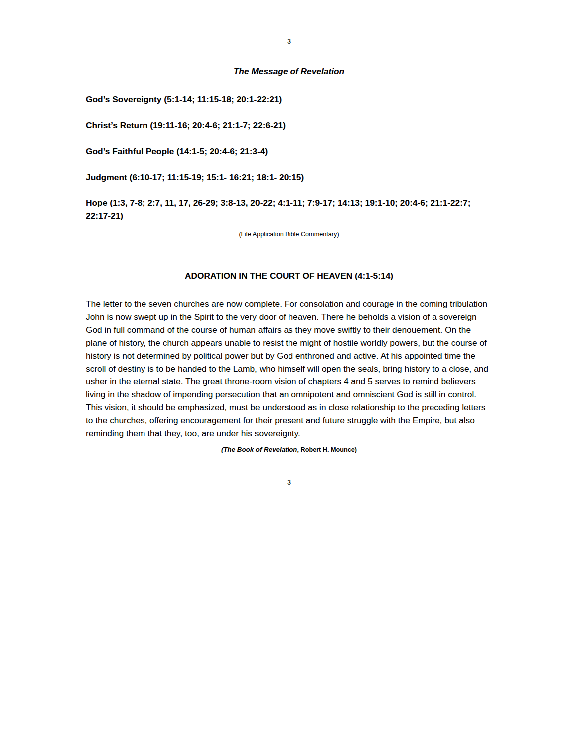3
The Message of Revelation
God’s Sovereignty (5:1-14; 11:15-18; 20:1-22:21)
Christ’s Return (19:11-16; 20:4-6; 21:1-7; 22:6-21)
God’s Faithful People (14:1-5; 20:4-6; 21:3-4)
Judgment (6:10-17; 11:15-19; 15:1- 16:21; 18:1- 20:15)
Hope (1:3, 7-8; 2:7, 11, 17, 26-29; 3:8-13, 20-22; 4:1-11; 7:9-17; 14:13; 19:1-10; 20:4-6; 21:1-22:7; 22:17-21)
(Life Application Bible Commentary)
ADORATION IN THE COURT OF HEAVEN (4:1-5:14)
The letter to the seven churches are now complete. For consolation and courage in the coming tribulation John is now swept up in the Spirit to the very door of heaven. There he beholds a vision of a sovereign God in full command of the course of human affairs as they move swiftly to their denouement. On the plane of history, the church appears unable to resist the might of hostile worldly powers, but the course of history is not determined by political power but by God enthroned and active. At his appointed time the scroll of destiny is to be handed to the Lamb, who himself will open the seals, bring history to a close, and usher in the eternal state. The great throne-room vision of chapters 4 and 5 serves to remind believers living in the shadow of impending persecution that an omnipotent and omniscient God is still in control. This vision, it should be emphasized, must be understood as in close relationship to the preceding letters to the churches, offering encouragement for their present and future struggle with the Empire, but also reminding them that they, too, are under his sovereignty.
(The Book of Revelation, Robert H. Mounce)
3